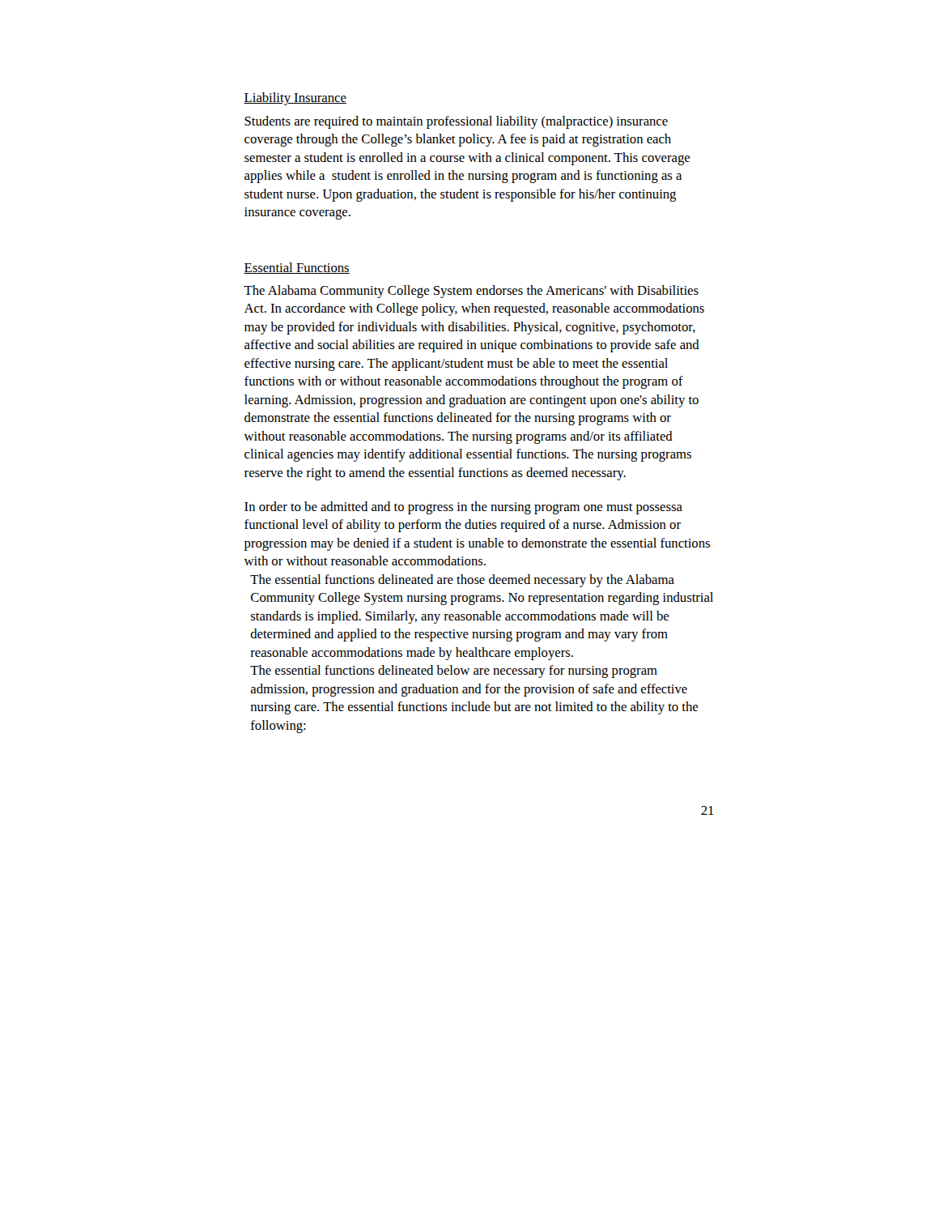Liability Insurance
Students are required to maintain professional liability (malpractice) insurance coverage through the College’s blanket policy. A fee is paid at registration each semester a student is enrolled in a course with a clinical component. This coverage applies while a student is enrolled in the nursing program and is functioning as a student nurse. Upon graduation, the student is responsible for his/her continuing insurance coverage.
Essential Functions
The Alabama Community College System endorses the Americans' with Disabilities Act. In accordance with College policy, when requested, reasonable accommodations may be provided for individuals with disabilities. Physical, cognitive, psychomotor, affective and social abilities are required in unique combinations to provide safe and effective nursing care. The applicant/student must be able to meet the essential functions with or without reasonable accommodations throughout the program of learning. Admission, progression and graduation are contingent upon one's ability to demonstrate the essential functions delineated for the nursing programs with or without reasonable accommodations. The nursing programs and/or its affiliated clinical agencies may identify additional essential functions. The nursing programs reserve the right to amend the essential functions as deemed necessary.
In order to be admitted and to progress in the nursing program one must possessa functional level of ability to perform the duties required of a nurse. Admission or progression may be denied if a student is unable to demonstrate the essential functions with or without reasonable accommodations.
The essential functions delineated are those deemed necessary by the Alabama Community College System nursing programs. No representation regarding industrial standards is implied. Similarly, any reasonable accommodations made will be determined and applied to the respective nursing program and may vary from reasonable accommodations made by healthcare employers.
The essential functions delineated below are necessary for nursing program admission, progression and graduation and for the provision of safe and effective nursing care. The essential functions include but are not limited to the ability to the following:
21